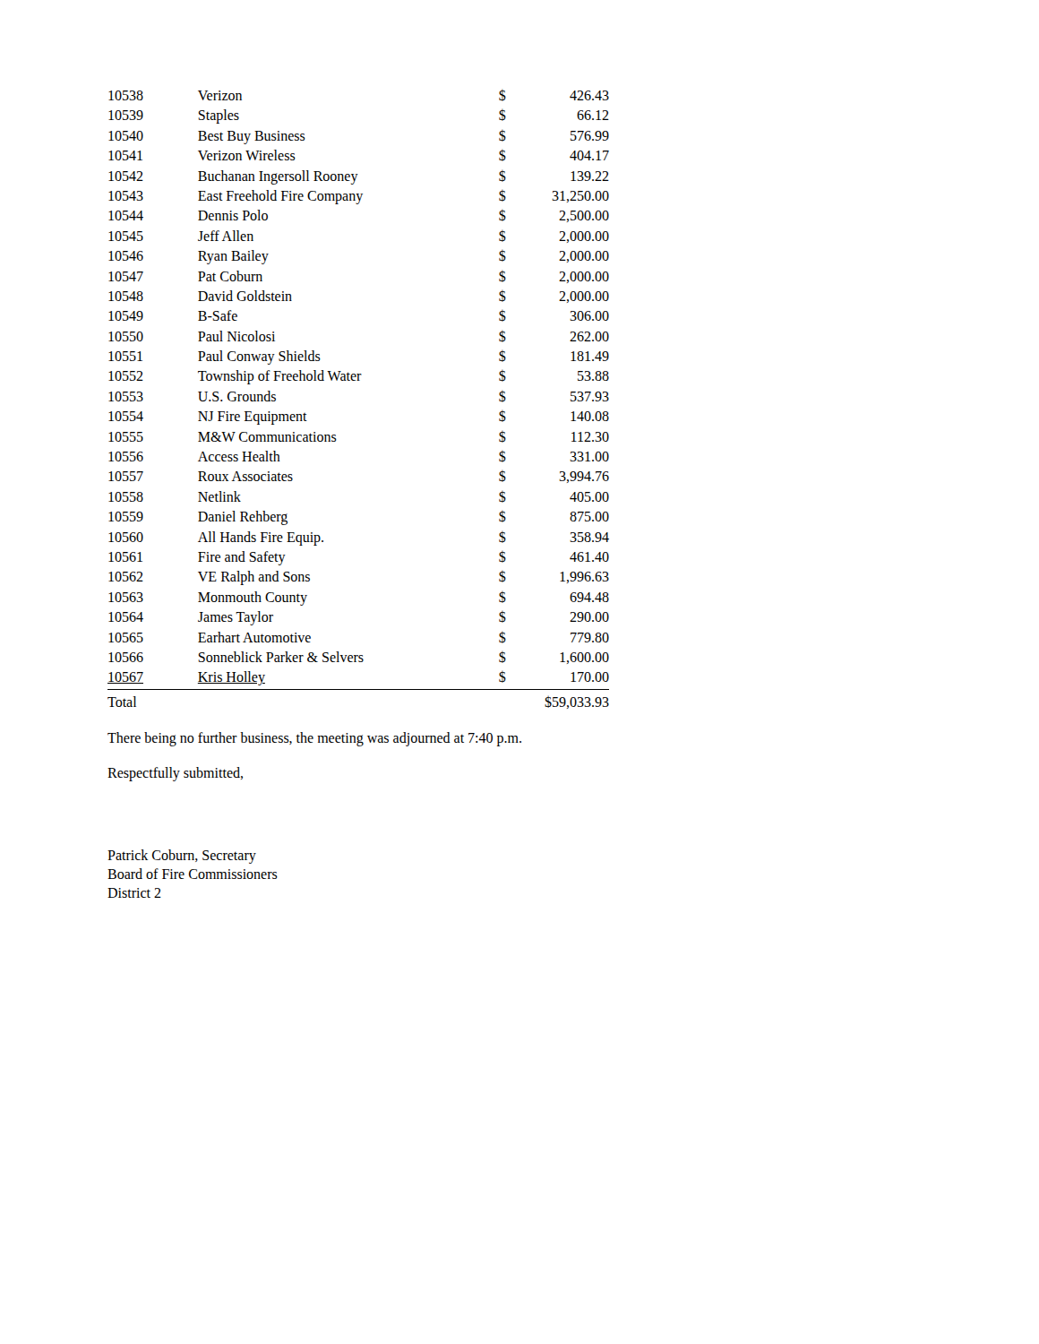| 10538 | Verizon | $ | 426.43 |
| 10539 | Staples | $ | 66.12 |
| 10540 | Best Buy Business | $ | 576.99 |
| 10541 | Verizon Wireless | $ | 404.17 |
| 10542 | Buchanan Ingersoll Rooney | $ | 139.22 |
| 10543 | East Freehold Fire Company | $ | 31,250.00 |
| 10544 | Dennis Polo | $ | 2,500.00 |
| 10545 | Jeff Allen | $ | 2,000.00 |
| 10546 | Ryan Bailey | $ | 2,000.00 |
| 10547 | Pat Coburn | $ | 2,000.00 |
| 10548 | David Goldstein | $ | 2,000.00 |
| 10549 | B-Safe | $ | 306.00 |
| 10550 | Paul Nicolosi | $ | 262.00 |
| 10551 | Paul Conway Shields | $ | 181.49 |
| 10552 | Township of Freehold Water | $ | 53.88 |
| 10553 | U.S. Grounds | $ | 537.93 |
| 10554 | NJ Fire Equipment | $ | 140.08 |
| 10555 | M&W Communications | $ | 112.30 |
| 10556 | Access Health | $ | 331.00 |
| 10557 | Roux Associates | $ | 3,994.76 |
| 10558 | Netlink | $ | 405.00 |
| 10559 | Daniel Rehberg | $ | 875.00 |
| 10560 | All Hands Fire Equip. | $ | 358.94 |
| 10561 | Fire and Safety | $ | 461.40 |
| 10562 | VE Ralph and Sons | $ | 1,996.63 |
| 10563 | Monmouth County | $ | 694.48 |
| 10564 | James Taylor | $ | 290.00 |
| 10565 | Earhart Automotive | $ | 779.80 |
| 10566 | Sonneblick Parker & Selvers | $ | 1,600.00 |
| 10567 | Kris Holley | $ | 170.00 |
| Total | $59,033.93 |
There being no further business, the meeting was adjourned at 7:40 p.m.
Respectfully submitted,
Patrick Coburn, Secretary
Board of Fire Commissioners
District 2